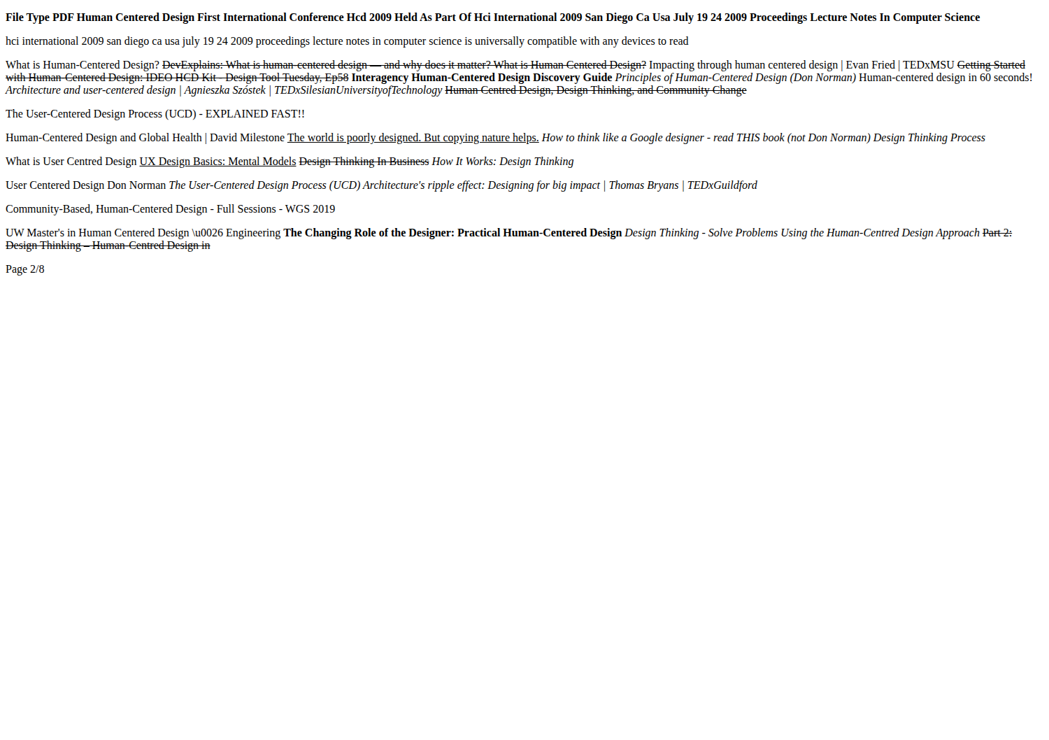File Type PDF Human Centered Design First International Conference Hcd 2009 Held As Part Of Hci International 2009 San Diego Ca Usa July 19 24 2009 Proceedings Lecture Notes In Computer Science
hci international 2009 san diego ca usa july 19 24 2009 proceedings lecture notes in computer science is universally compatible with any devices to read
What is Human-Centered Design? DevExplains: What is human-centered design — and why does it matter? What is Human Centered Design? Impacting through human centered design | Evan Fried | TEDxMSU Getting Started with Human-Centered Design: IDEO HCD Kit - Design Tool Tuesday, Ep58 Interagency Human-Centered Design Discovery Guide Principles of Human-Centered Design (Don Norman) Human-centered design in 60 seconds! Architecture and user-centered design | Agnieszka Szóstek | TEDxSilesianUniversityofTechnology Human Centred Design, Design Thinking, and Community Change
The User-Centered Design Process (UCD) - EXPLAINED FAST!!
Human-Centered Design and Global Health | David Milestone The world is poorly designed. But copying nature helps. How to think like a Google designer - read THIS book (not Don Norman) Design Thinking Process
What is User Centred Design UX Design Basics: Mental Models Design Thinking In Business How It Works: Design Thinking
User Centered Design Don Norman The User-Centered Design Process (UCD) Architecture's ripple effect: Designing for big impact | Thomas Bryans | TEDxGuildford
Community-Based, Human-Centered Design - Full Sessions - WGS 2019
UW Master's in Human Centered Design \u0026 Engineering The Changing Role of the Designer: Practical Human-Centered Design Design Thinking - Solve Problems Using the Human-Centred Design Approach Part 2: Design Thinking – Human-Centred Design in
Page 2/8